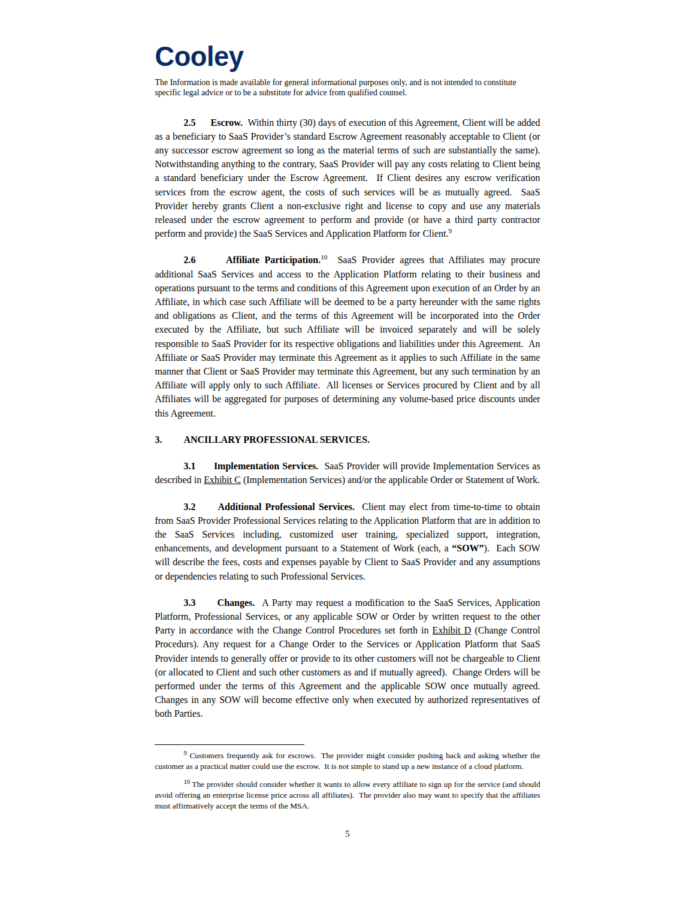Cooley
The Information is made available for general informational purposes only, and is not intended to constitute specific legal advice or to be a substitute for advice from qualified counsel.
2.5 Escrow. Within thirty (30) days of execution of this Agreement, Client will be added as a beneficiary to SaaS Provider’s standard Escrow Agreement reasonably acceptable to Client (or any successor escrow agreement so long as the material terms of such are substantially the same). Notwithstanding anything to the contrary, SaaS Provider will pay any costs relating to Client being a standard beneficiary under the Escrow Agreement. If Client desires any escrow verification services from the escrow agent, the costs of such services will be as mutually agreed. SaaS Provider hereby grants Client a non-exclusive right and license to copy and use any materials released under the escrow agreement to perform and provide (or have a third party contractor perform and provide) the SaaS Services and Application Platform for Client.9
2.6 Affiliate Participation.10 SaaS Provider agrees that Affiliates may procure additional SaaS Services and access to the Application Platform relating to their business and operations pursuant to the terms and conditions of this Agreement upon execution of an Order by an Affiliate, in which case such Affiliate will be deemed to be a party hereunder with the same rights and obligations as Client, and the terms of this Agreement will be incorporated into the Order executed by the Affiliate, but such Affiliate will be invoiced separately and will be solely responsible to SaaS Provider for its respective obligations and liabilities under this Agreement. An Affiliate or SaaS Provider may terminate this Agreement as it applies to such Affiliate in the same manner that Client or SaaS Provider may terminate this Agreement, but any such termination by an Affiliate will apply only to such Affiliate. All licenses or Services procured by Client and by all Affiliates will be aggregated for purposes of determining any volume-based price discounts under this Agreement.
3. ANCILLARY PROFESSIONAL SERVICES.
3.1 Implementation Services. SaaS Provider will provide Implementation Services as described in Exhibit C (Implementation Services) and/or the applicable Order or Statement of Work.
3.2 Additional Professional Services. Client may elect from time-to-time to obtain from SaaS Provider Professional Services relating to the Application Platform that are in addition to the SaaS Services including, customized user training, specialized support, integration, enhancements, and development pursuant to a Statement of Work (each, a “SOW”). Each SOW will describe the fees, costs and expenses payable by Client to SaaS Provider and any assumptions or dependencies relating to such Professional Services.
3.3 Changes. A Party may request a modification to the SaaS Services, Application Platform, Professional Services, or any applicable SOW or Order by written request to the other Party in accordance with the Change Control Procedures set forth in Exhibit D (Change Control Procedurs). Any request for a Change Order to the Services or Application Platform that SaaS Provider intends to generally offer or provide to its other customers will not be chargeable to Client (or allocated to Client and such other customers as and if mutually agreed). Change Orders will be performed under the terms of this Agreement and the applicable SOW once mutually agreed. Changes in any SOW will become effective only when executed by authorized representatives of both Parties.
9 Customers frequently ask for escrows. The provider might consider pushing back and asking whether the customer as a practical matter could use the escrow. It is not simple to stand up a new instance of a cloud platform.
10 The provider should consider whether it wants to allow every affiliate to sign up for the service (and should avoid offering an enterprise license price across all affiliates). The provider also may want to specify that the affiliates must affirmatively accept the terms of the MSA.
5